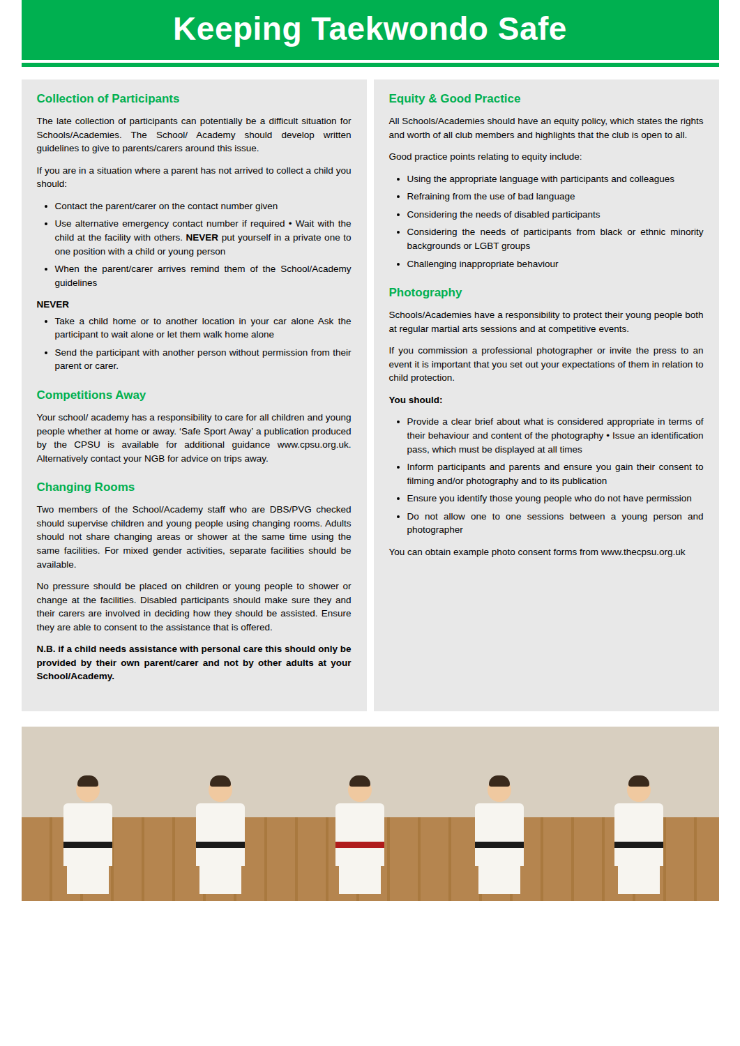Keeping Taekwondo Safe
Collection of Participants
The late collection of participants can potentially be a difficult situation for Schools/Academies. The School/ Academy should develop written guidelines to give to parents/carers around this issue.
If you are in a situation where a parent has not arrived to collect a child you should:
Contact the parent/carer on the contact number given
Use alternative emergency contact number if required • Wait with the child at the facility with others. NEVER put yourself in a private one to one position with a child or young person
When the parent/carer arrives remind them of the School/Academy guidelines
NEVER
Take a child home or to another location in your car alone Ask the participant to wait alone or let them walk home alone
Send the participant with another person without permission from their parent or carer.
Competitions Away
Your school/ academy has a responsibility to care for all children and young people whether at home or away. ‘Safe Sport Away’ a publication produced by the CPSU is available for additional guidance www.cpsu.org.uk. Alternatively contact your NGB for advice on trips away.
Changing Rooms
Two members of the School/Academy staff who are DBS/PVG checked should supervise children and young people using changing rooms. Adults should not share changing areas or shower at the same time using the same facilities. For mixed gender activities, separate facilities should be available.
No pressure should be placed on children or young people to shower or change at the facilities. Disabled participants should make sure they and their carers are involved in deciding how they should be assisted. Ensure they are able to consent to the assistance that is offered.
N.B. if a child needs assistance with personal care this should only be provided by their own parent/carer and not by other adults at your School/Academy.
Equity & Good Practice
All Schools/Academies should have an equity policy, which states the rights and worth of all club members and highlights that the club is open to all.
Good practice points relating to equity include:
Using the appropriate language with participants and colleagues
Refraining from the use of bad language
Considering the needs of disabled participants
Considering the needs of participants from black or ethnic minority backgrounds or LGBT groups
Challenging inappropriate behaviour
Photography
Schools/Academies have a responsibility to protect their young people both at regular martial arts sessions and at competitive events.
If you commission a professional photographer or invite the press to an event it is important that you set out your expectations of them in relation to child protection.
You should:
Provide a clear brief about what is considered appropriate in terms of their behaviour and content of the photography • Issue an identification pass, which must be displayed at all times
Inform participants and parents and ensure you gain their consent to filming and/or photography and to its publication
Ensure you identify those young people who do not have permission
Do not allow one to one sessions between a young person and photographer
You can obtain example photo consent forms from www.thecpsu.org.uk